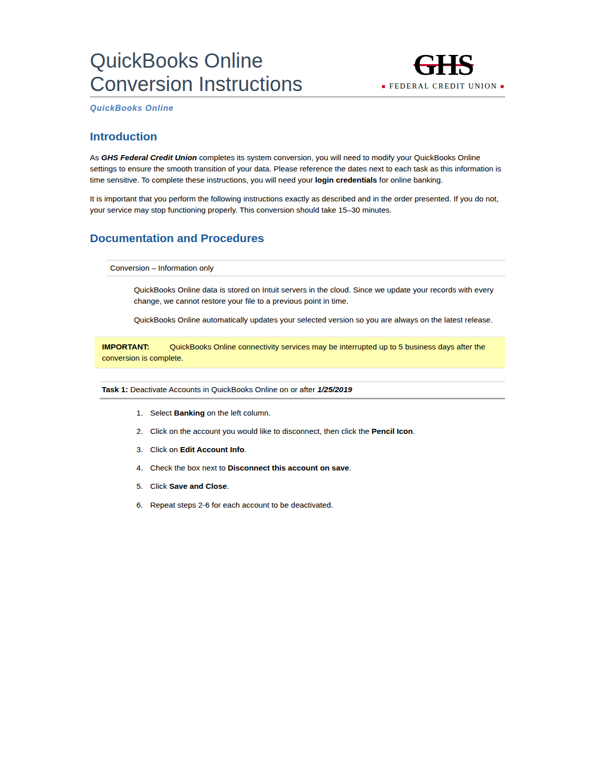QuickBooks Online
Conversion Instructions
GHS
■ FEDERAL CREDIT UNION ■
QuickBooks Online
Introduction
As GHS Federal Credit Union completes its system conversion, you will need to modify your QuickBooks Online settings to ensure the smooth transition of your data. Please reference the dates next to each task as this information is time sensitive. To complete these instructions, you will need your login credentials for online banking.
It is important that you perform the following instructions exactly as described and in the order presented. If you do not, your service may stop functioning properly. This conversion should take 15–30 minutes.
Documentation and Procedures
Conversion – Information only
QuickBooks Online data is stored on Intuit servers in the cloud. Since we update your records with every change, we cannot restore your file to a previous point in time.
QuickBooks Online automatically updates your selected version so you are always on the latest release.
IMPORTANT: QuickBooks Online connectivity services may be interrupted up to 5 business days after the conversion is complete.
Task 1: Deactivate Accounts in QuickBooks Online on or after 1/25/2019
Select Banking on the left column.
Click on the account you would like to disconnect, then click the Pencil Icon.
Click on Edit Account Info.
Check the box next to Disconnect this account on save.
Click Save and Close.
Repeat steps 2-6 for each account to be deactivated.